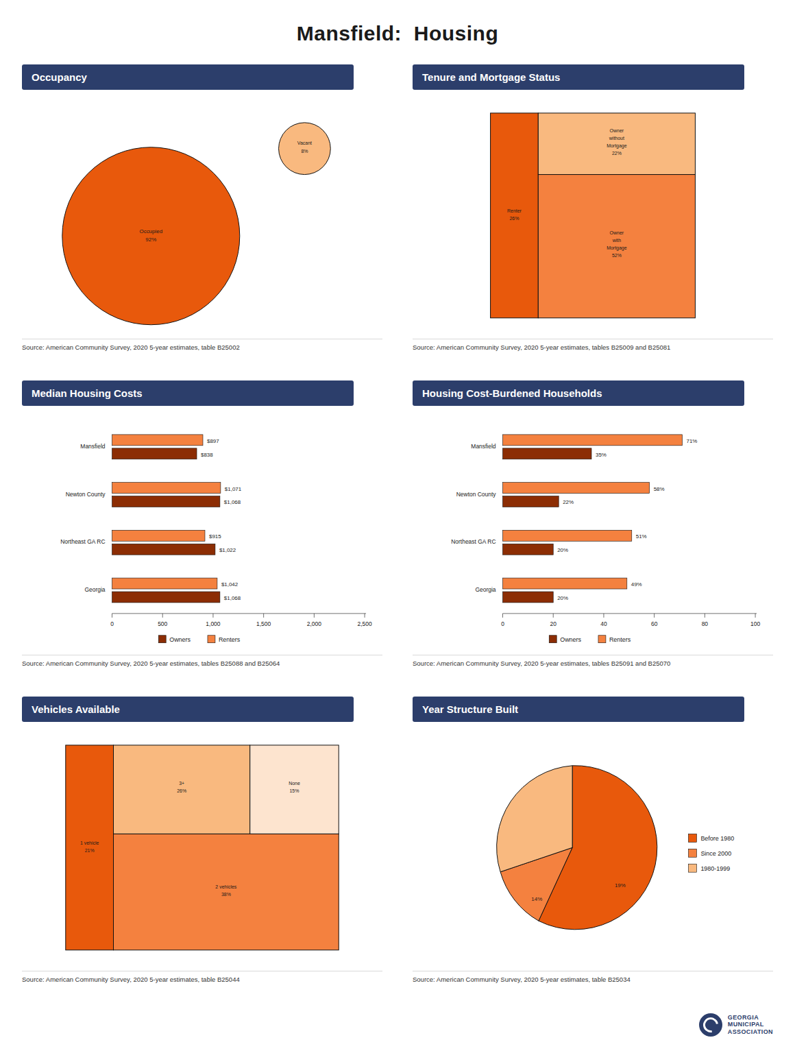Mansfield: Housing
Occupancy
Occupied 92% Vacant 8%
Source: American Community Survey, 2020 5-year estimates, table B25002
Tenure and Mortgage Status
Renter 26% Owner without Mortgage 22% Owner with Mortgage 52%
Source: American Community Survey, 2020 5-year estimates, tables B25009 and B25081
Median Housing Costs
Mansfield Newton County Northeast GA RC Georgia 0 500 1,000 1,500 2,000 2,500 $897 $838 $1,071 $1,068 $915 $1,022 $1,042 $1,068 Owners Renters
Source: American Community Survey, 2020 5-year estimates, tables B25088 and B25064
Housing Cost-Burdened Households
Mansfield Newton County Northeast GA RC Georgia 0 20 40 60 80 100 71% 35% 58% 22% 51% 20% 49% 20% Owners Renters
Source: American Community Survey, 2020 5-year estimates, tables B25091 and B25070
Vehicles Available
1 vehicle 21% 3+ 26% None 15% 2 vehicles 38%
Source: American Community Survey, 2020 5-year estimates, table B25044
Year Structure Built
67% 14% 19% Before 1980 Since 2000 1980-1999
Source: American Community Survey, 2020 5-year estimates, table B25034
GEORGIA
MUNICIPAL
ASSOCIATION